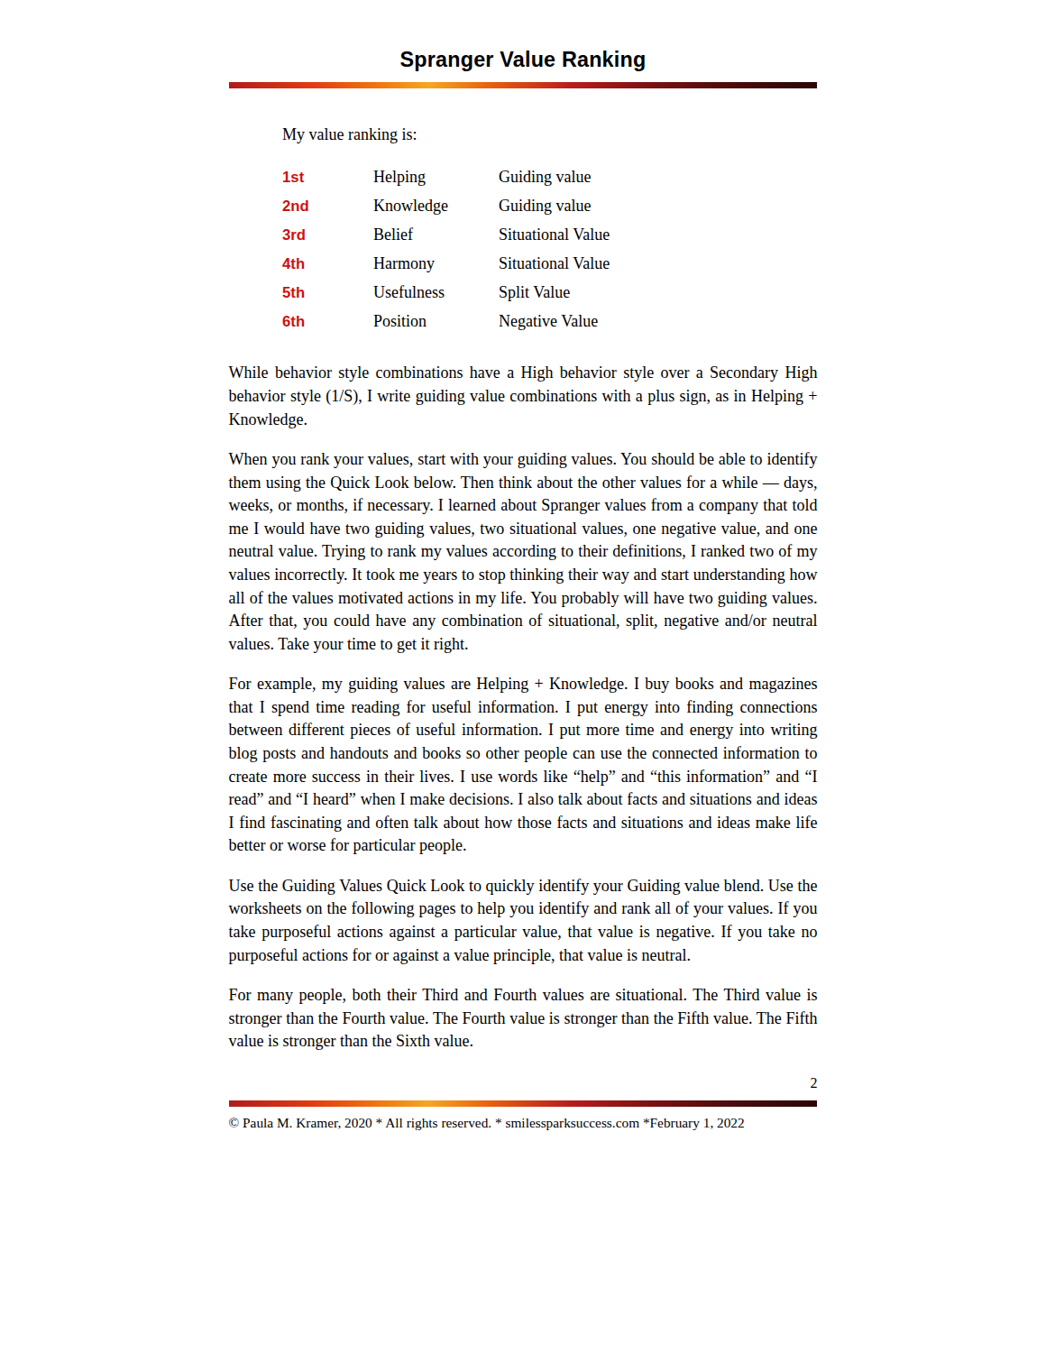Spranger Value Ranking
My value ranking is:
| 1st | Helping | Guiding value |
| 2nd | Knowledge | Guiding value |
| 3rd | Belief | Situational Value |
| 4th | Harmony | Situational Value |
| 5th | Usefulness | Split Value |
| 6th | Position | Negative Value |
While behavior style combinations have a High behavior style over a Secondary High behavior style (1/S), I write guiding value combinations with a plus sign, as in Helping + Knowledge.
When you rank your values, start with your guiding values. You should be able to identify them using the Quick Look below. Then think about the other values for a while — days, weeks, or months, if necessary. I learned about Spranger values from a company that told me I would have two guiding values, two situational values, one negative value, and one neutral value. Trying to rank my values according to their definitions, I ranked two of my values incorrectly. It took me years to stop thinking their way and start understanding how all of the values motivated actions in my life. You probably will have two guiding values. After that, you could have any combination of situational, split, negative and/or neutral values. Take your time to get it right.
For example, my guiding values are Helping + Knowledge. I buy books and magazines that I spend time reading for useful information. I put energy into finding connections between different pieces of useful information. I put more time and energy into writing blog posts and handouts and books so other people can use the connected information to create more success in their lives. I use words like “help” and “this information” and “I read” and “I heard” when I make decisions. I also talk about facts and situations and ideas I find fascinating and often talk about how those facts and situations and ideas make life better or worse for particular people.
Use the Guiding Values Quick Look to quickly identify your Guiding value blend. Use the worksheets on the following pages to help you identify and rank all of your values. If you take purposeful actions against a particular value, that value is negative. If you take no purposeful actions for or against a value principle, that value is neutral.
For many people, both their Third and Fourth values are situational. The Third value is stronger than the Fourth value. The Fourth value is stronger than the Fifth value. The Fifth value is stronger than the Sixth value.
2
© Paula M. Kramer, 2020 * All rights reserved. * smilessparksuccess.com *February 1, 2022